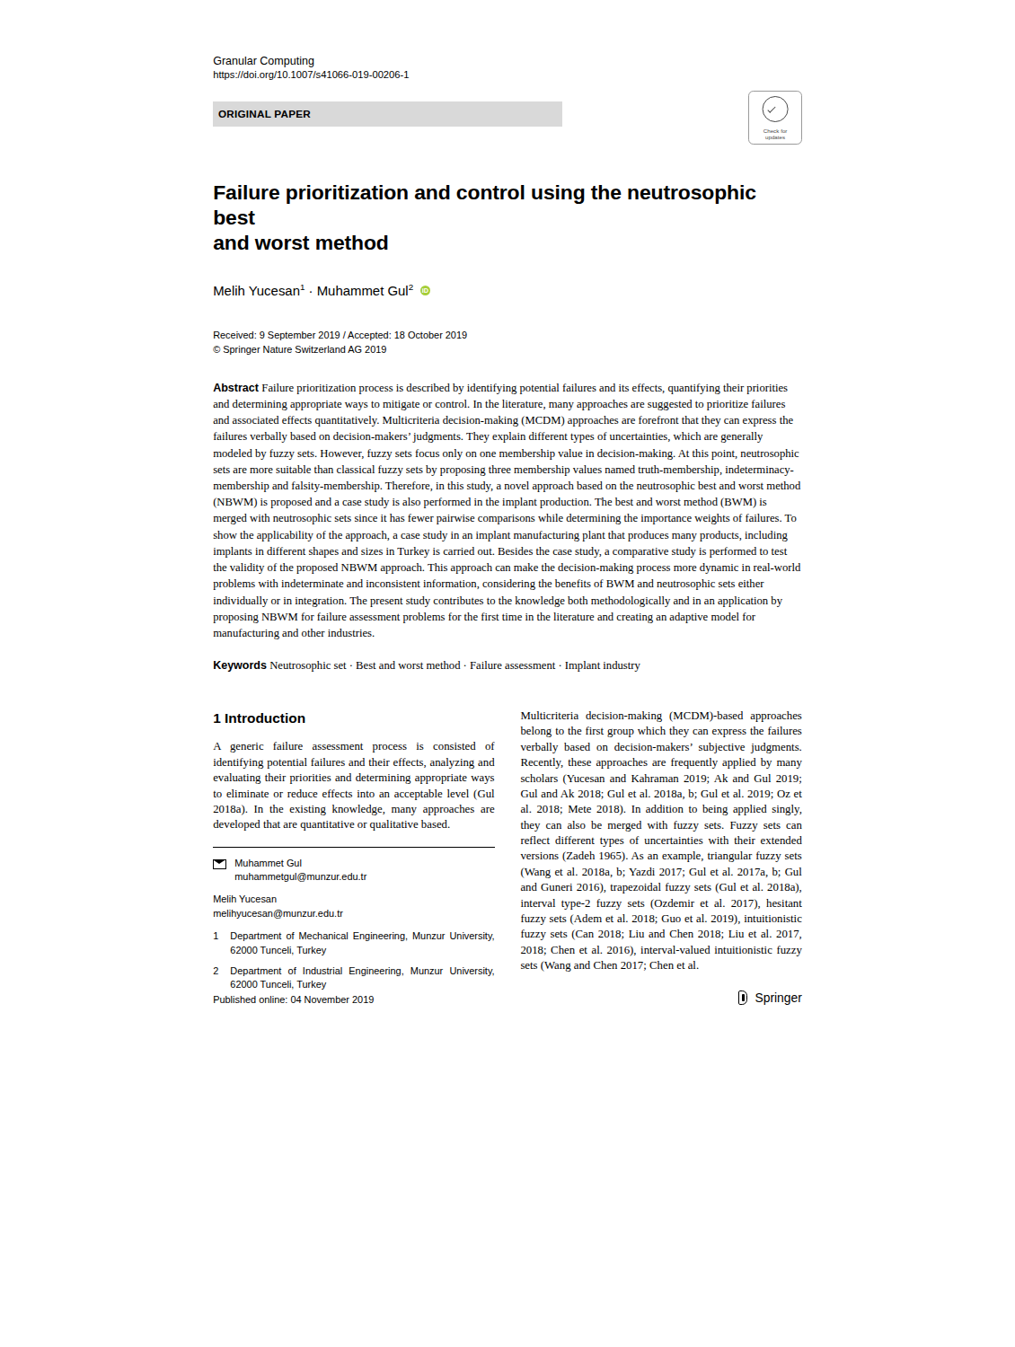Granular Computing
https://doi.org/10.1007/s41066-019-00206-1
ORIGINAL PAPER
Check for
updates
Failure prioritization and control using the neutrosophic best
and worst method
Melih Yucesan1 · Muhammet Gul2
Received: 9 September 2019 / Accepted: 18 October 2019
© Springer Nature Switzerland AG 2019
Abstract
Failure prioritization process is described by identifying potential failures and its effects, quantifying their priorities and determining appropriate ways to mitigate or control. In the literature, many approaches are suggested to prioritize failures and associated effects quantitatively. Multicriteria decision-making (MCDM) approaches are forefront that they can express the failures verbally based on decision-makers’ judgments. They explain different types of uncertainties, which are generally modeled by fuzzy sets. However, fuzzy sets focus only on one membership value in decision-making. At this point, neutrosophic sets are more suitable than classical fuzzy sets by proposing three membership values named truth-membership, indeterminacy-membership and falsity-membership. Therefore, in this study, a novel approach based on the neutrosophic best and worst method (NBWM) is proposed and a case study is also performed in the implant production. The best and worst method (BWM) is merged with neutrosophic sets since it has fewer pairwise comparisons while determining the importance weights of failures. To show the applicability of the approach, a case study in an implant manufacturing plant that produces many products, including implants in different shapes and sizes in Turkey is carried out. Besides the case study, a comparative study is performed to test the validity of the proposed NBWM approach. This approach can make the decision-making process more dynamic in real-world problems with indeterminate and inconsistent information, considering the benefits of BWM and neutrosophic sets either individually or in integration. The present study contributes to the knowledge both methodologically and in an application by proposing NBWM for failure assessment problems for the first time in the literature and creating an adaptive model for manufacturing and other industries.
Keywords Neutrosophic set · Best and worst method · Failure assessment · Implant industry
1 Introduction
A generic failure assessment process is consisted of identifying potential failures and their effects, analyzing and evaluating their priorities and determining appropriate ways to eliminate or reduce effects into an acceptable level (Gul 2018a). In the existing knowledge, many approaches are developed that are quantitative or qualitative based.
Muhammet Gul
muhammetgul@munzur.edu.tr
Melih Yucesan
melihyucesan@munzur.edu.tr
1
Department of Mechanical Engineering, Munzur University, 62000 Tunceli, Turkey
2
Department of Industrial Engineering, Munzur University, 62000 Tunceli, Turkey
Multicriteria decision-making (MCDM)-based approaches belong to the first group which they can express the failures verbally based on decision-makers’ subjective judgments. Recently, these approaches are frequently applied by many scholars (Yucesan and Kahraman 2019; Ak and Gul 2019; Gul and Ak 2018; Gul et al. 2018a, b; Gul et al. 2019; Oz et al. 2018; Mete 2018). In addition to being applied singly, they can also be merged with fuzzy sets. Fuzzy sets can reflect different types of uncertainties with their extended versions (Zadeh 1965). As an example, triangular fuzzy sets (Wang et al. 2018a, b; Yazdi 2017; Gul et al. 2017a, b; Gul and Guneri 2016), trapezoidal fuzzy sets (Gul et al. 2018a), interval type-2 fuzzy sets (Ozdemir et al. 2017), hesitant fuzzy sets (Adem et al. 2018; Guo et al. 2019), intuitionistic fuzzy sets (Can 2018; Liu and Chen 2018; Liu et al. 2017, 2018; Chen et al. 2016), interval-valued intuitionistic fuzzy sets (Wang and Chen 2017; Chen et al.
Published online: 04 November 2019
Springer